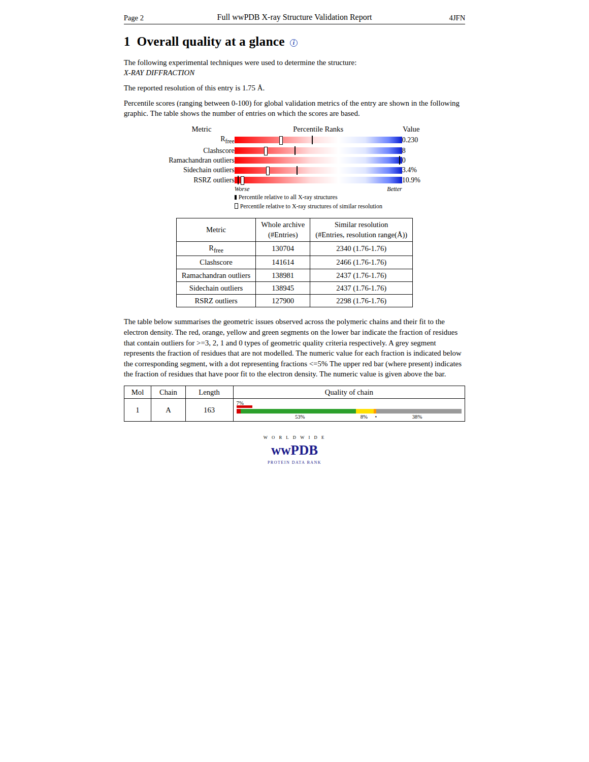Page 2
Full wwPDB X-ray Structure Validation Report
4JFN
1 Overall quality at a glance i
The following experimental techniques were used to determine the structure:
X-RAY DIFFRACTION
The reported resolution of this entry is 1.75 Å.
Percentile scores (ranging between 0-100) for global validation metrics of the entry are shown in the following graphic. The table shows the number of entries on which the scores are based.
| Metric | Percentile Ranks | Value |
| R free | | 0.230 |
| Clashscore | | 8 |
| Ramachandran outliers | | 0 |
| Sidechain outliers | | 3.4% |
| RSRZ outliers | | 10.9% |
| | Worse Better Percentile relative to all X-ray structures Percentile relative to X-ray structures of similar resolution | |
| Metric | Whole archive (#Entries) | Similar resolution (#Entries, resolution range(Å)) |
| --- | --- | --- |
| R free | 130704 | 2340 (1.76-1.76) |
| Clashscore | 141614 | 2466 (1.76-1.76) |
| Ramachandran outliers | 138981 | 2437 (1.76-1.76) |
| Sidechain outliers | 138945 | 2437 (1.76-1.76) |
| RSRZ outliers | 127900 | 2298 (1.76-1.76) |
The table below summarises the geometric issues observed across the polymeric chains and their fit to the electron density. The red, orange, yellow and green segments on the lower bar indicate the fraction of residues that contain outliers for >=3, 2, 1 and 0 types of geometric quality criteria respectively. A grey segment represents the fraction of residues that are not modelled. The numeric value for each fraction is indicated below the corresponding segment, with a dot representing fractions <=5% The upper red bar (where present) indicates the fraction of residues that have poor fit to the electron density. The numeric value is given above the bar.
| Mol | Chain | Length | Quality of chain |
| --- | --- | --- | --- |
| 1 | A | 163 | 7% 53% 8% • 38% |
W O R L D W I D E
wwPDB
PROTEIN DATA BANK